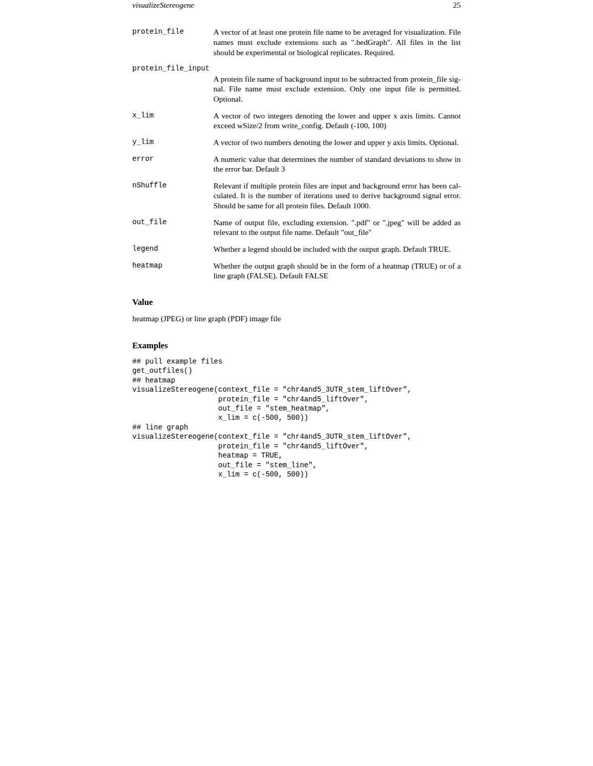visualizeStereogene 25
protein_file
A vector of at least one protein file name to be averaged for visualization. File names must exclude extensions such as ".bedGraph". All files in the list should be experimental or biological replicates. Required.
protein_file_input
A protein file name of background input to be subtracted from protein_file signal. File name must exclude extension. Only one input file is permitted. Optional.
x_lim
A vector of two integers denoting the lower and upper x axis limits. Cannot exceed wSize/2 from write_config. Default (-100, 100)
y_lim
A vector of two numbers denoting the lower and upper y axis limits. Optional.
error
A numeric value that determines the number of standard deviations to show in the error bar. Default 3
nShuffle
Relevant if multiple protein files are input and background error has been calculated. It is the number of iterations used to derive background signal error. Should be same for all protein files. Default 1000.
out_file
Name of output file, excluding extension. ".pdf" or ".jpeg" will be added as relevant to the output file name. Default "out_file"
legend
Whether a legend should be included with the output graph. Default TRUE.
heatmap
Whether the output graph should be in the form of a heatmap (TRUE) or of a line graph (FALSE). Default FALSE
Value
heatmap (JPEG) or line graph (PDF) image file
Examples
## pull example files
get_outfiles()
## heatmap
visualizeStereogene(context_file = "chr4and5_3UTR_stem_liftOver",
                    protein_file = "chr4and5_liftOver",
                    out_file = "stem_heatmap",
                    x_lim = c(-500, 500))
## line graph
visualizeStereogene(context_file = "chr4and5_3UTR_stem_liftOver",
                    protein_file = "chr4and5_liftOver",
                    heatmap = TRUE,
                    out_file = "stem_line",
                    x_lim = c(-500, 500))